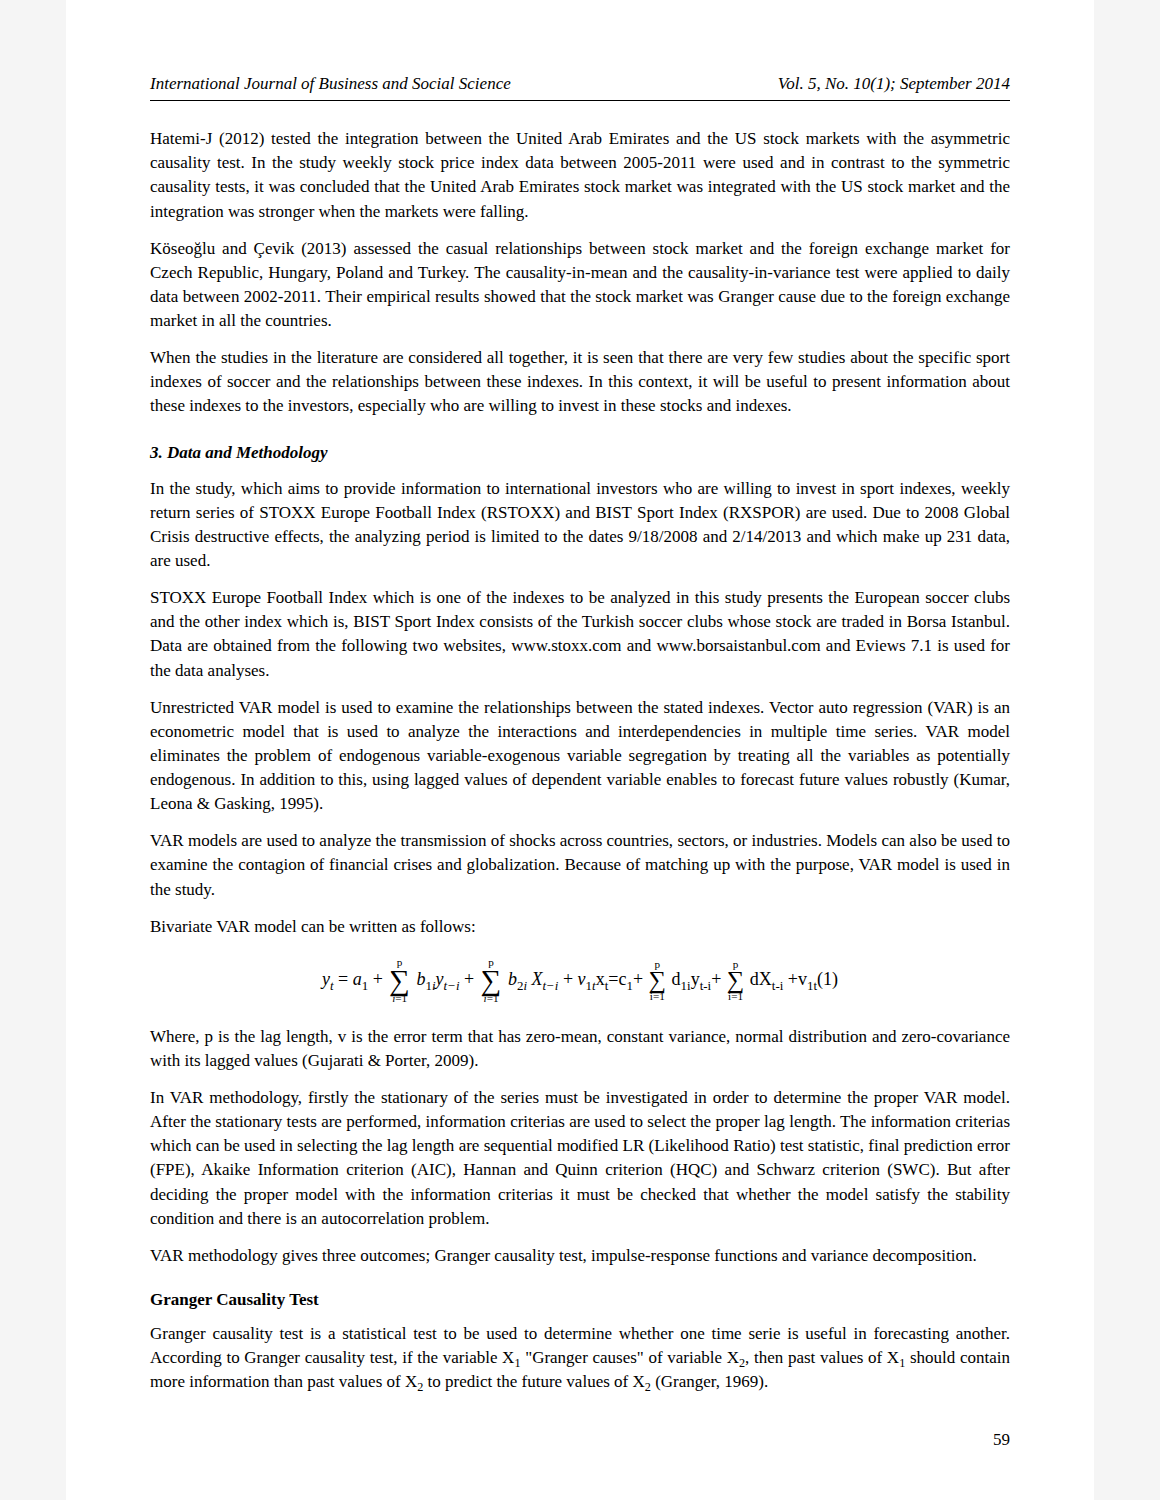International Journal of Business and Social Science Vol. 5, No. 10(1); September 2014
Hatemi-J (2012) tested the integration between the United Arab Emirates and the US stock markets with the asymmetric causality test. In the study weekly stock price index data between 2005-2011 were used and in contrast to the symmetric causality tests, it was concluded that the United Arab Emirates stock market was integrated with the US stock market and the integration was stronger when the markets were falling.
Köseoğlu and Çevik (2013) assessed the casual relationships between stock market and the foreign exchange market for Czech Republic, Hungary, Poland and Turkey. The causality-in-mean and the causality-in-variance test were applied to daily data between 2002-2011. Their empirical results showed that the stock market was Granger cause due to the foreign exchange market in all the countries.
When the studies in the literature are considered all together, it is seen that there are very few studies about the specific sport indexes of soccer and the relationships between these indexes. In this context, it will be useful to present information about these indexes to the investors, especially who are willing to invest in these stocks and indexes.
3. Data and Methodology
In the study, which aims to provide information to international investors who are willing to invest in sport indexes, weekly return series of STOXX Europe Football Index (RSTOXX) and BIST Sport Index (RXSPOR) are used. Due to 2008 Global Crisis destructive effects, the analyzing period is limited to the dates 9/18/2008 and 2/14/2013 and which make up 231 data, are used.
STOXX Europe Football Index which is one of the indexes to be analyzed in this study presents the European soccer clubs and the other index which is, BIST Sport Index consists of the Turkish soccer clubs whose stock are traded in Borsa Istanbul. Data are obtained from the following two websites, www.stoxx.com and www.borsaistanbul.com and Eviews 7.1 is used for the data analyses.
Unrestricted VAR model is used to examine the relationships between the stated indexes. Vector auto regression (VAR) is an econometric model that is used to analyze the interactions and interdependencies in multiple time series. VAR model eliminates the problem of endogenous variable-exogenous variable segregation by treating all the variables as potentially endogenous. In addition to this, using lagged values of dependent variable enables to forecast future values robustly (Kumar, Leona & Gasking, 1995).
VAR models are used to analyze the transmission of shocks across countries, sectors, or industries. Models can also be used to examine the contagion of financial crises and globalization. Because of matching up with the purpose, VAR model is used in the study.
Bivariate VAR model can be written as follows:
yt = a1 + p∑i=1 b1iyt−i + p∑i=1 b2i Xt−i + v1txt=c1+ p∑i=1 d1iyt-i+ p∑i=1 dXt-i +v1t(1)
Where, p is the lag length, v is the error term that has zero-mean, constant variance, normal distribution and zero-covariance with its lagged values (Gujarati & Porter, 2009).
In VAR methodology, firstly the stationary of the series must be investigated in order to determine the proper VAR model. After the stationary tests are performed, information criterias are used to select the proper lag length. The information criterias which can be used in selecting the lag length are sequential modified LR (Likelihood Ratio) test statistic, final prediction error (FPE), Akaike Information criterion (AIC), Hannan and Quinn criterion (HQC) and Schwarz criterion (SWC). But after deciding the proper model with the information criterias it must be checked that whether the model satisfy the stability condition and there is an autocorrelation problem.
VAR methodology gives three outcomes; Granger causality test, impulse-response functions and variance decomposition.
Granger Causality Test
Granger causality test is a statistical test to be used to determine whether one time serie is useful in forecasting another. According to Granger causality test, if the variable X1 "Granger causes" of variable X2, then past values of X1 should contain more information than past values of X2 to predict the future values of X2 (Granger, 1969).
59